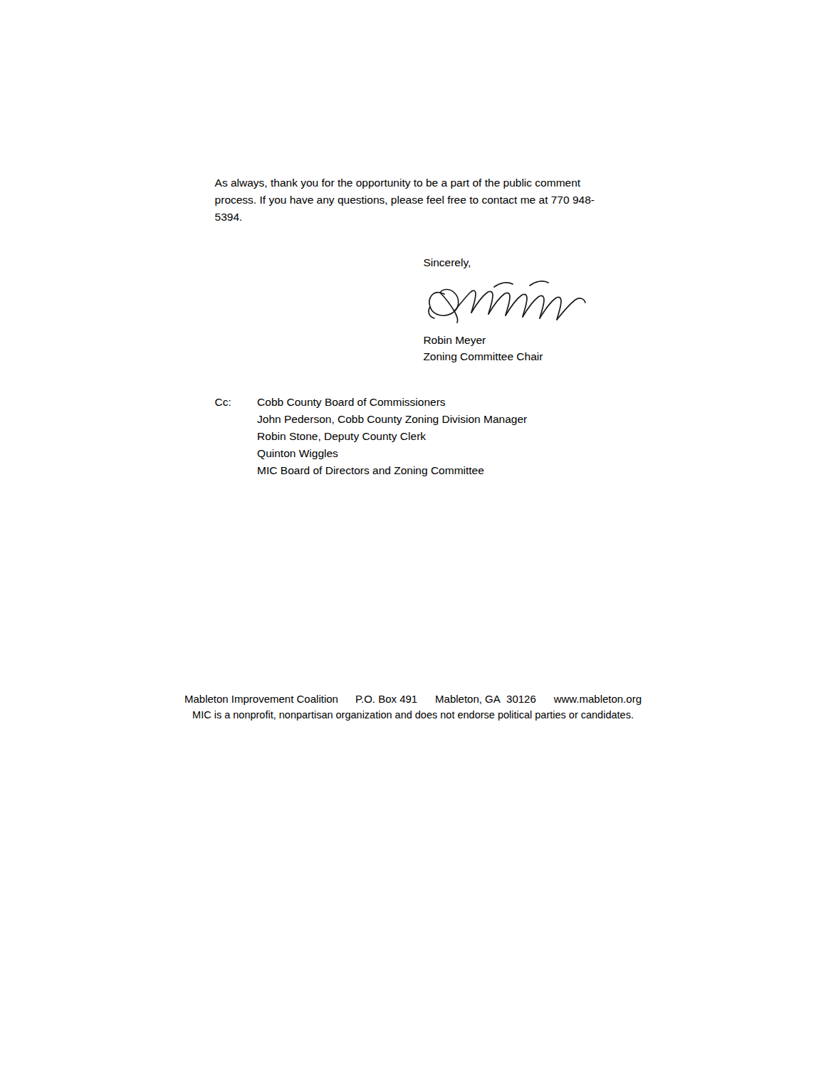As always, thank you for the opportunity to be a part of the public comment process. If you have any questions, please feel free to contact me at 770 948-5394.
Sincerely,
Robin Meyer
Zoning Committee Chair
Cc:
Cobb County Board of Commissioners
John Pederson, Cobb County Zoning Division Manager
Robin Stone, Deputy County Clerk
Quinton Wiggles
MIC Board of Directors and Zoning Committee
Mableton Improvement Coalition P.O. Box 491 Mableton, GA 30126 www.mableton.org
MIC is a nonprofit, nonpartisan organization and does not endorse political parties or candidates.